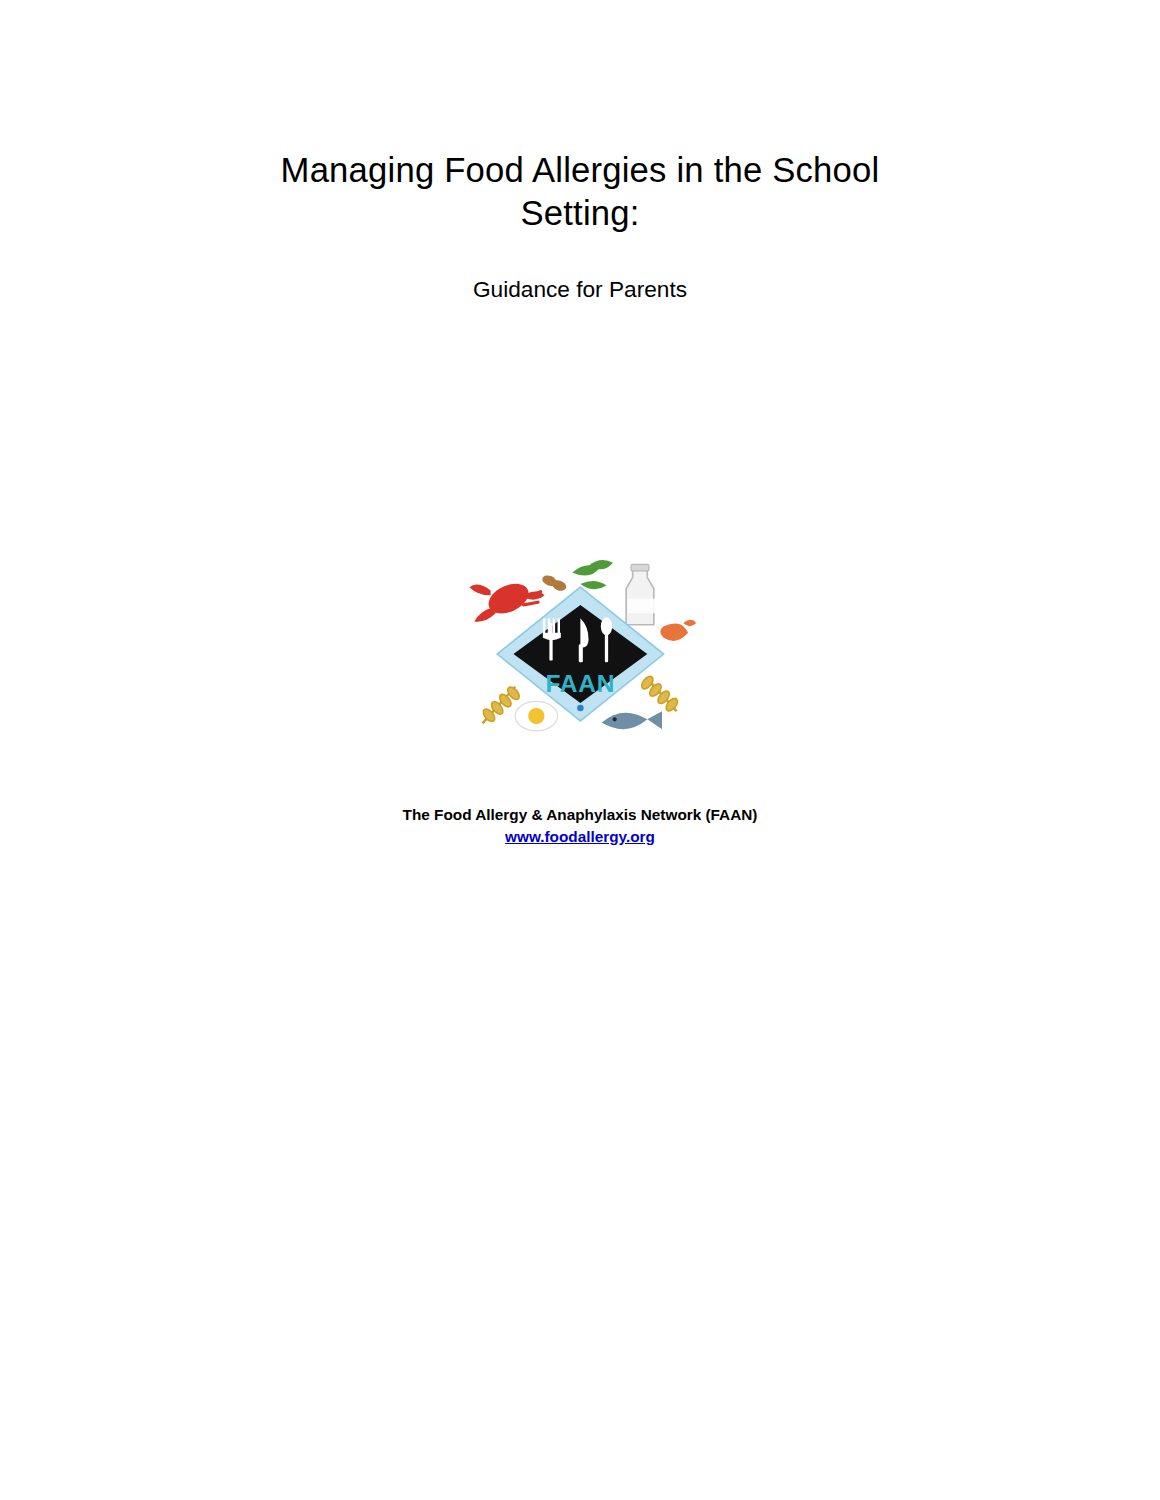Managing Food Allergies in the School Setting:
Guidance for Parents
FAAN
The Food Allergy & Anaphylaxis Network (FAAN)
www.foodallergy.org